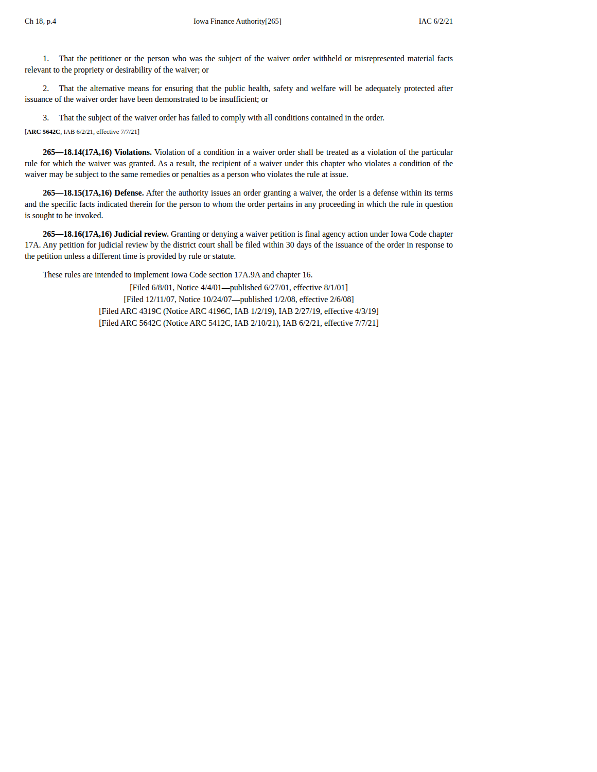Ch 18, p.4
Iowa Finance Authority[265]
IAC 6/2/21
1. That the petitioner or the person who was the subject of the waiver order withheld or misrepresented material facts relevant to the propriety or desirability of the waiver; or
2. That the alternative means for ensuring that the public health, safety and welfare will be adequately protected after issuance of the waiver order have been demonstrated to be insufficient; or
3. That the subject of the waiver order has failed to comply with all conditions contained in the order.
[ARC 5642C, IAB 6/2/21, effective 7/7/21]
265—18.14(17A,16) Violations. Violation of a condition in a waiver order shall be treated as a violation of the particular rule for which the waiver was granted. As a result, the recipient of a waiver under this chapter who violates a condition of the waiver may be subject to the same remedies or penalties as a person who violates the rule at issue.
265—18.15(17A,16) Defense. After the authority issues an order granting a waiver, the order is a defense within its terms and the specific facts indicated therein for the person to whom the order pertains in any proceeding in which the rule in question is sought to be invoked.
265—18.16(17A,16) Judicial review. Granting or denying a waiver petition is final agency action under Iowa Code chapter 17A. Any petition for judicial review by the district court shall be filed within 30 days of the issuance of the order in response to the petition unless a different time is provided by rule or statute.
These rules are intended to implement Iowa Code section 17A.9A and chapter 16.
[Filed 6/8/01, Notice 4/4/01—published 6/27/01, effective 8/1/01]
[Filed 12/11/07, Notice 10/24/07—published 1/2/08, effective 2/6/08]
[Filed ARC 4319C (Notice ARC 4196C, IAB 1/2/19), IAB 2/27/19, effective 4/3/19]
[Filed ARC 5642C (Notice ARC 5412C, IAB 2/10/21), IAB 6/2/21, effective 7/7/21]